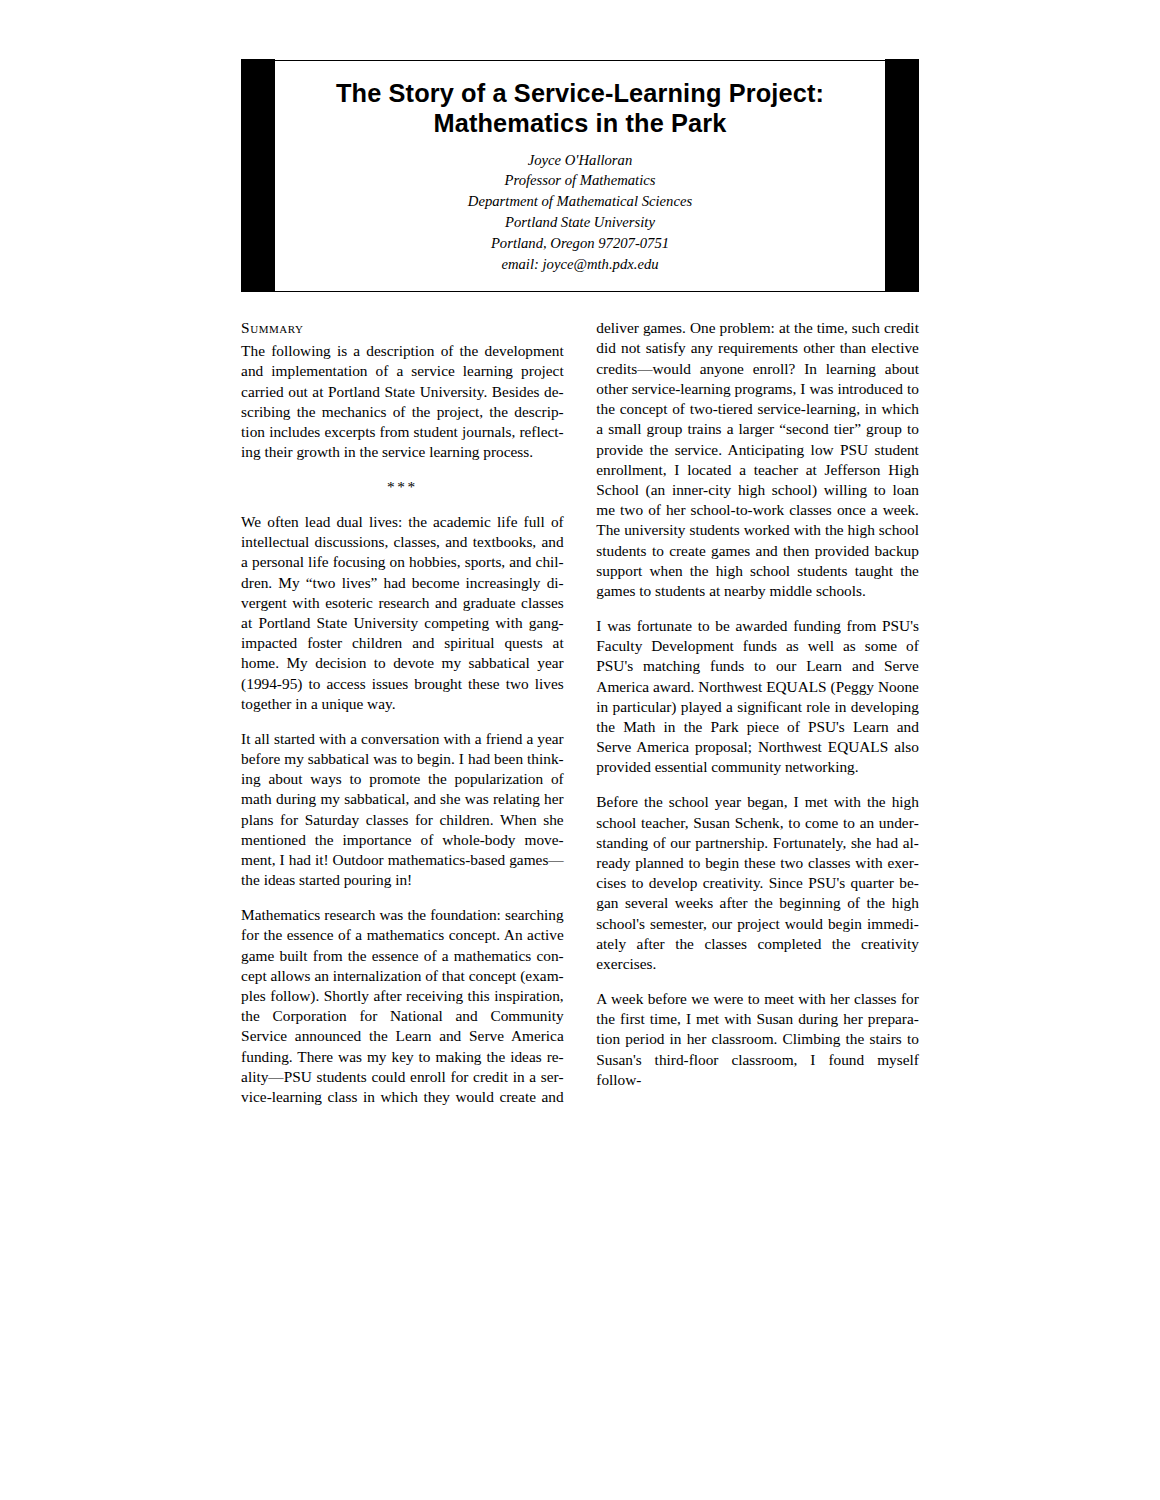The Story of a Service-Learning Project:
Mathematics in the Park
Joyce O'Halloran Professor of Mathematics Department of Mathematical Sciences Portland State University Portland, Oregon 97207-0751 email: joyce@mth.pdx.edu
Summary
The following is a description of the development and implementation of a service learning project carried out at Portland State University. Besides describing the mechanics of the project, the description includes excerpts from student journals, reflecting their growth in the service learning process.
***
We often lead dual lives: the academic life full of intellectual discussions, classes, and textbooks, and a personal life focusing on hobbies, sports, and children. My “two lives” had become increasingly divergent with esoteric research and graduate classes at Portland State University competing with gang-impacted foster children and spiritual quests at home. My decision to devote my sabbatical year (1994-95) to access issues brought these two lives together in a unique way.
It all started with a conversation with a friend a year before my sabbatical was to begin. I had been thinking about ways to promote the popularization of math during my sabbatical, and she was relating her plans for Saturday classes for children. When she mentioned the importance of whole-body movement, I had it! Outdoor mathematics-based games—the ideas started pouring in!
Mathematics research was the foundation: searching for the essence of a mathematics concept. An active game built from the essence of a mathematics concept allows an internalization of that concept (examples follow). Shortly after receiving this inspiration, the Corporation for National and Community Service announced the Learn and Serve America funding. There was my key to making the ideas reality—PSU students could enroll for credit in a service-learning class in which they would create and deliver games. One problem: at the time, such credit did not satisfy any requirements other than elective credits—would anyone enroll? In learning about other service-learning programs, I was introduced to the concept of two-tiered service-learning, in which a small group trains a larger “second tier” group to provide the service. Anticipating low PSU student enrollment, I located a teacher at Jefferson High School (an inner-city high school) willing to loan me two of her school-to-work classes once a week. The university students worked with the high school students to create games and then provided backup support when the high school students taught the games to students at nearby middle schools.
I was fortunate to be awarded funding from PSU's Faculty Development funds as well as some of PSU's matching funds to our Learn and Serve America award. Northwest EQUALS (Peggy Noone in particular) played a significant role in developing the Math in the Park piece of PSU's Learn and Serve America proposal; Northwest EQUALS also provided essential community networking.
Before the school year began, I met with the high school teacher, Susan Schenk, to come to an understanding of our partnership. Fortunately, she had already planned to begin these two classes with exercises to develop creativity. Since PSU's quarter began several weeks after the beginning of the high school's semester, our project would begin immediately after the classes completed the creativity exercises.
A week before we were to meet with her classes for the first time, I met with Susan during her preparation period in her classroom. Climbing the stairs to Susan's third-floor classroom, I found myself follow-